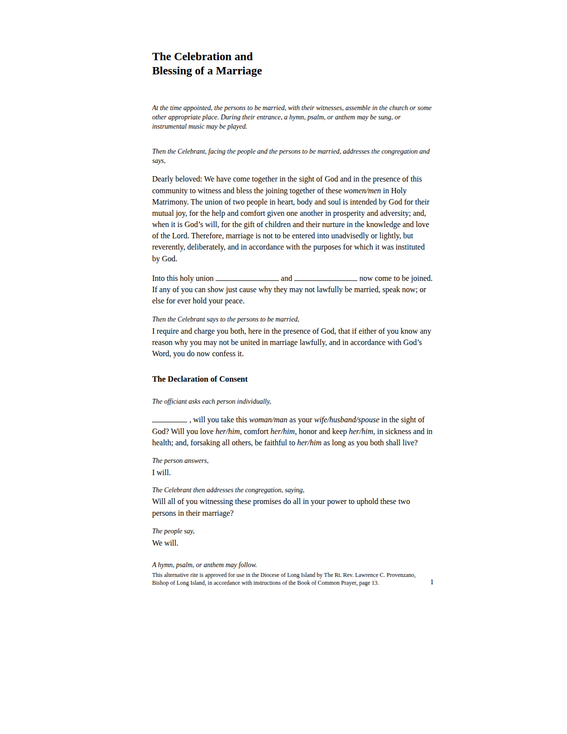The Celebration and
Blessing of a Marriage
At the time appointed, the persons to be married, with their witnesses, assemble in the church or some other appropriate place. During their entrance, a hymn, psalm, or anthem may be sung, or instrumental music may be played.
Then the Celebrant, facing the people and the persons to be married, addresses the congregation and says,
Dearly beloved: We have come together in the sight of God and in the presence of this community to witness and bless the joining together of these women/men in Holy Matrimony. The union of two people in heart, body and soul is intended by God for their mutual joy, for the help and comfort given one another in prosperity and adversity; and, when it is God’s will, for the gift of children and their nurture in the knowledge and love of the Lord. Therefore, marriage is not to be entered into unadvisedly or lightly, but reverently, deliberately, and in accordance with the purposes for which it was instituted by God.
Into this holy union and now come to be joined. If any of you can show just cause why they may not lawfully be married, speak now; or else for ever hold your peace.
Then the Celebrant says to the persons to be married,
I require and charge you both, here in the presence of God, that if either of you know any reason why you may not be united in marriage lawfully, and in accordance with God’s Word, you do now confess it.
The Declaration of Consent
The officiant asks each person individually,
, will you take this woman/man as your wife/husband/spouse in the sight of God? Will you love her/him, comfort her/him, honor and keep her/him, in sickness and in health; and, forsaking all others, be faithful to her/him as long as you both shall live?
The person answers,
I will.
The Celebrant then addresses the congregation, saying,
Will all of you witnessing these promises do all in your power to uphold these two persons in their marriage?
The people say,
We will.
A hymn, psalm, or anthem may follow.
This alternative rite is approved for use in the Diocese of Long Island by The Rt. Rev. Lawrence C. Provenzano, Bishop of Long Island, in accordance with instructions of the Book of Common Prayer, page 13.
1